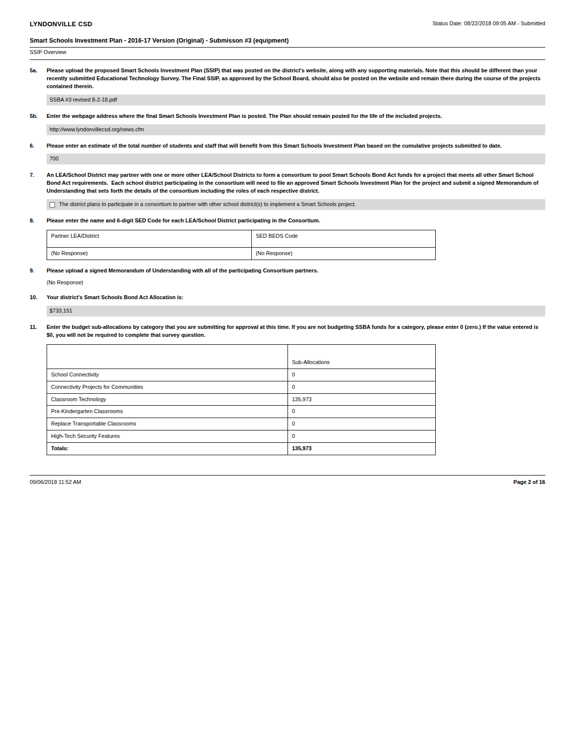LYNDONVILLE CSD
Status Date: 08/22/2018 09:05 AM - Submitted
Smart Schools Investment Plan - 2016-17 Version (Original) - Submisson #3 (equipment)
SSIP Overview
5a.
Please upload the proposed Smart Schools Investment Plan (SSIP) that was posted on the district's website, along with any supporting materials. Note that this should be different than your recently submitted Educational Technology Survey. The Final SSIP, as approved by the School Board, should also be posted on the website and remain there during the course of the projects contained therein.
SSBA #3 revised 8-2-18.pdf
5b.
Enter the webpage address where the final Smart Schools Investment Plan is posted. The Plan should remain posted for the life of the included projects.
http://www.lyndonvillecsd.org/news.cfm
6.
Please enter an estimate of the total number of students and staff that will benefit from this Smart Schools Investment Plan based on the cumulative projects submitted to date.
700
7.
An LEA/School District may partner with one or more other LEA/School Districts to form a consortium to pool Smart Schools Bond Act funds for a project that meets all other Smart School Bond Act requirements. Each school district participating in the consortium will need to file an approved Smart Schools Investment Plan for the project and submit a signed Memorandum of Understanding that sets forth the details of the consortium including the roles of each respective district.
The district plans to participate in a consortium to partner with other school district(s) to implement a Smart Schools project.
8.
Please enter the name and 6-digit SED Code for each LEA/School District participating in the Consortium.
| Partner LEA/District | SED BEDS Code |
| --- | --- |
| (No Response) | (No Response) |
9.
Please upload a signed Memorandum of Understanding with all of the participating Consortium partners.
(No Response)
10.
Your district's Smart Schools Bond Act Allocation is:
$733,151
11.
Enter the budget sub-allocations by category that you are submitting for approval at this time. If you are not budgeting SSBA funds for a category, please enter 0 (zero.) If the value entered is $0, you will not be required to complete that survey question.
| | Sub-Allocations |
| --- | --- |
| School Connectivity | 0 |
| Connectivity Projects for Communities | 0 |
| Classroom Technology | 135,973 |
| Pre-Kindergarten Classrooms | 0 |
| Replace Transportable Classrooms | 0 |
| High-Tech Security Features | 0 |
| Totals: | 135,973 |
09/06/2018 11:52 AM
Page 2 of 16